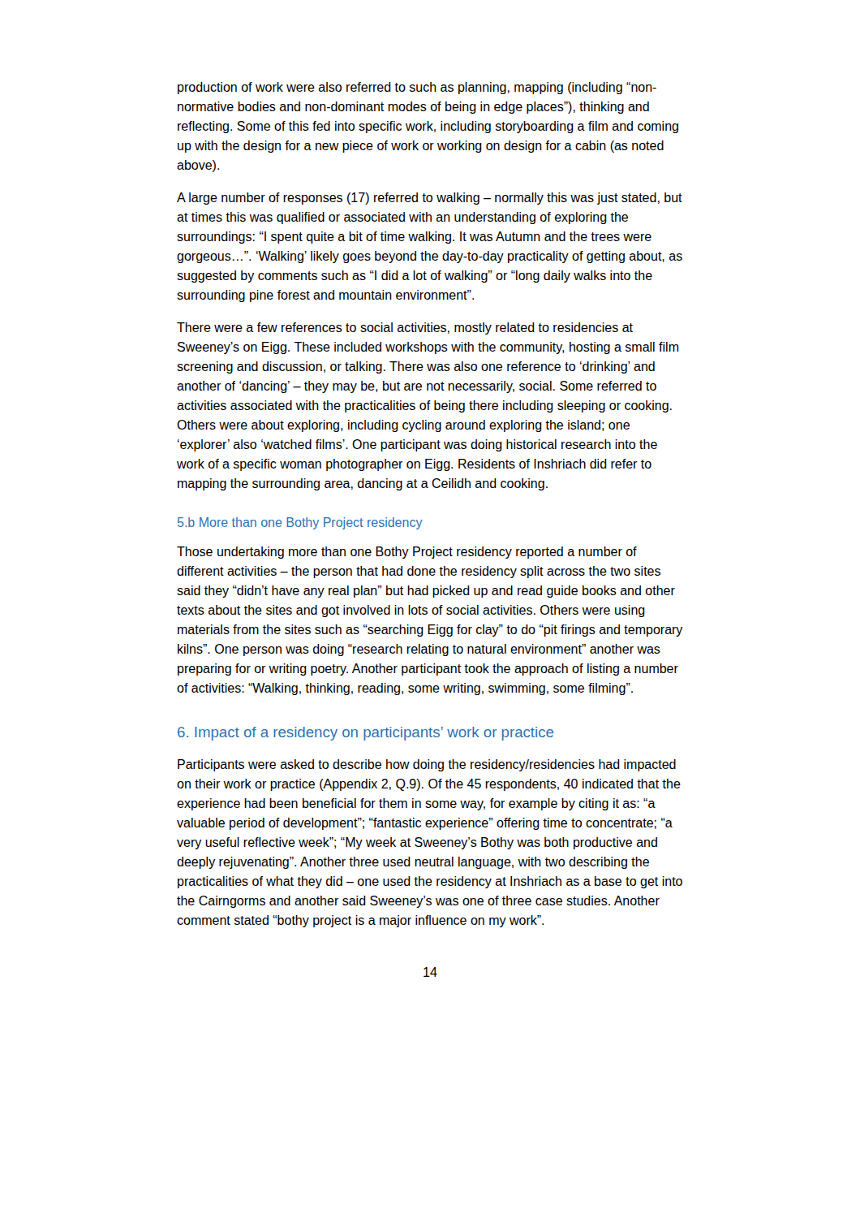production of work were also referred to such as planning, mapping (including “non-normative bodies and non-dominant modes of being in edge places”), thinking and reflecting. Some of this fed into specific work, including storyboarding a film and coming up with the design for a new piece of work or working on design for a cabin (as noted above).
A large number of responses (17) referred to walking – normally this was just stated, but at times this was qualified or associated with an understanding of exploring the surroundings: “I spent quite a bit of time walking. It was Autumn and the trees were gorgeous…”. ‘Walking’ likely goes beyond the day-to-day practicality of getting about, as suggested by comments such as “I did a lot of walking” or “long daily walks into the surrounding pine forest and mountain environment”.
There were a few references to social activities, mostly related to residencies at Sweeney’s on Eigg. These included workshops with the community, hosting a small film screening and discussion, or talking. There was also one reference to ‘drinking’ and another of ‘dancing’ – they may be, but are not necessarily, social. Some referred to activities associated with the practicalities of being there including sleeping or cooking. Others were about exploring, including cycling around exploring the island; one ‘explorer’ also ‘watched films’. One participant was doing historical research into the work of a specific woman photographer on Eigg. Residents of Inshriach did refer to mapping the surrounding area, dancing at a Ceilidh and cooking.
5.b More than one Bothy Project residency
Those undertaking more than one Bothy Project residency reported a number of different activities – the person that had done the residency split across the two sites said they “didn’t have any real plan” but had picked up and read guide books and other texts about the sites and got involved in lots of social activities. Others were using materials from the sites such as “searching Eigg for clay” to do “pit firings and temporary kilns”. One person was doing “research relating to natural environment” another was preparing for or writing poetry. Another participant took the approach of listing a number of activities: “Walking, thinking, reading, some writing, swimming, some filming”.
6. Impact of a residency on participants’ work or practice
Participants were asked to describe how doing the residency/residencies had impacted on their work or practice (Appendix 2, Q.9). Of the 45 respondents, 40 indicated that the experience had been beneficial for them in some way, for example by citing it as: “a valuable period of development”; “fantastic experience” offering time to concentrate; “a very useful reflective week”; “My week at Sweeney’s Bothy was both productive and deeply rejuvenating”. Another three used neutral language, with two describing the practicalities of what they did – one used the residency at Inshriach as a base to get into the Cairngorms and another said Sweeney’s was one of three case studies. Another comment stated “bothy project is a major influence on my work”.
14